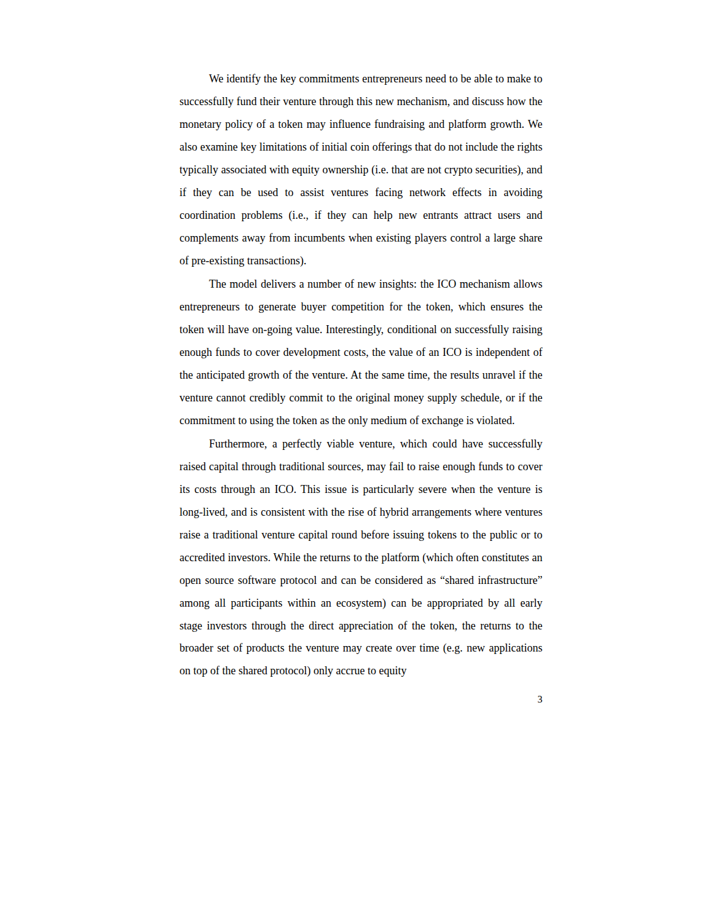We identify the key commitments entrepreneurs need to be able to make to successfully fund their venture through this new mechanism, and discuss how the monetary policy of a token may influence fundraising and platform growth. We also examine key limitations of initial coin offerings that do not include the rights typically associated with equity ownership (i.e. that are not crypto securities), and if they can be used to assist ventures facing network effects in avoiding coordination problems (i.e., if they can help new entrants attract users and complements away from incumbents when existing players control a large share of pre-existing transactions).
The model delivers a number of new insights: the ICO mechanism allows entrepreneurs to generate buyer competition for the token, which ensures the token will have on-going value. Interestingly, conditional on successfully raising enough funds to cover development costs, the value of an ICO is independent of the anticipated growth of the venture. At the same time, the results unravel if the venture cannot credibly commit to the original money supply schedule, or if the commitment to using the token as the only medium of exchange is violated.
Furthermore, a perfectly viable venture, which could have successfully raised capital through traditional sources, may fail to raise enough funds to cover its costs through an ICO. This issue is particularly severe when the venture is long-lived, and is consistent with the rise of hybrid arrangements where ventures raise a traditional venture capital round before issuing tokens to the public or to accredited investors. While the returns to the platform (which often constitutes an open source software protocol and can be considered as “shared infrastructure” among all participants within an ecosystem) can be appropriated by all early stage investors through the direct appreciation of the token, the returns to the broader set of products the venture may create over time (e.g. new applications on top of the shared protocol) only accrue to equity
3